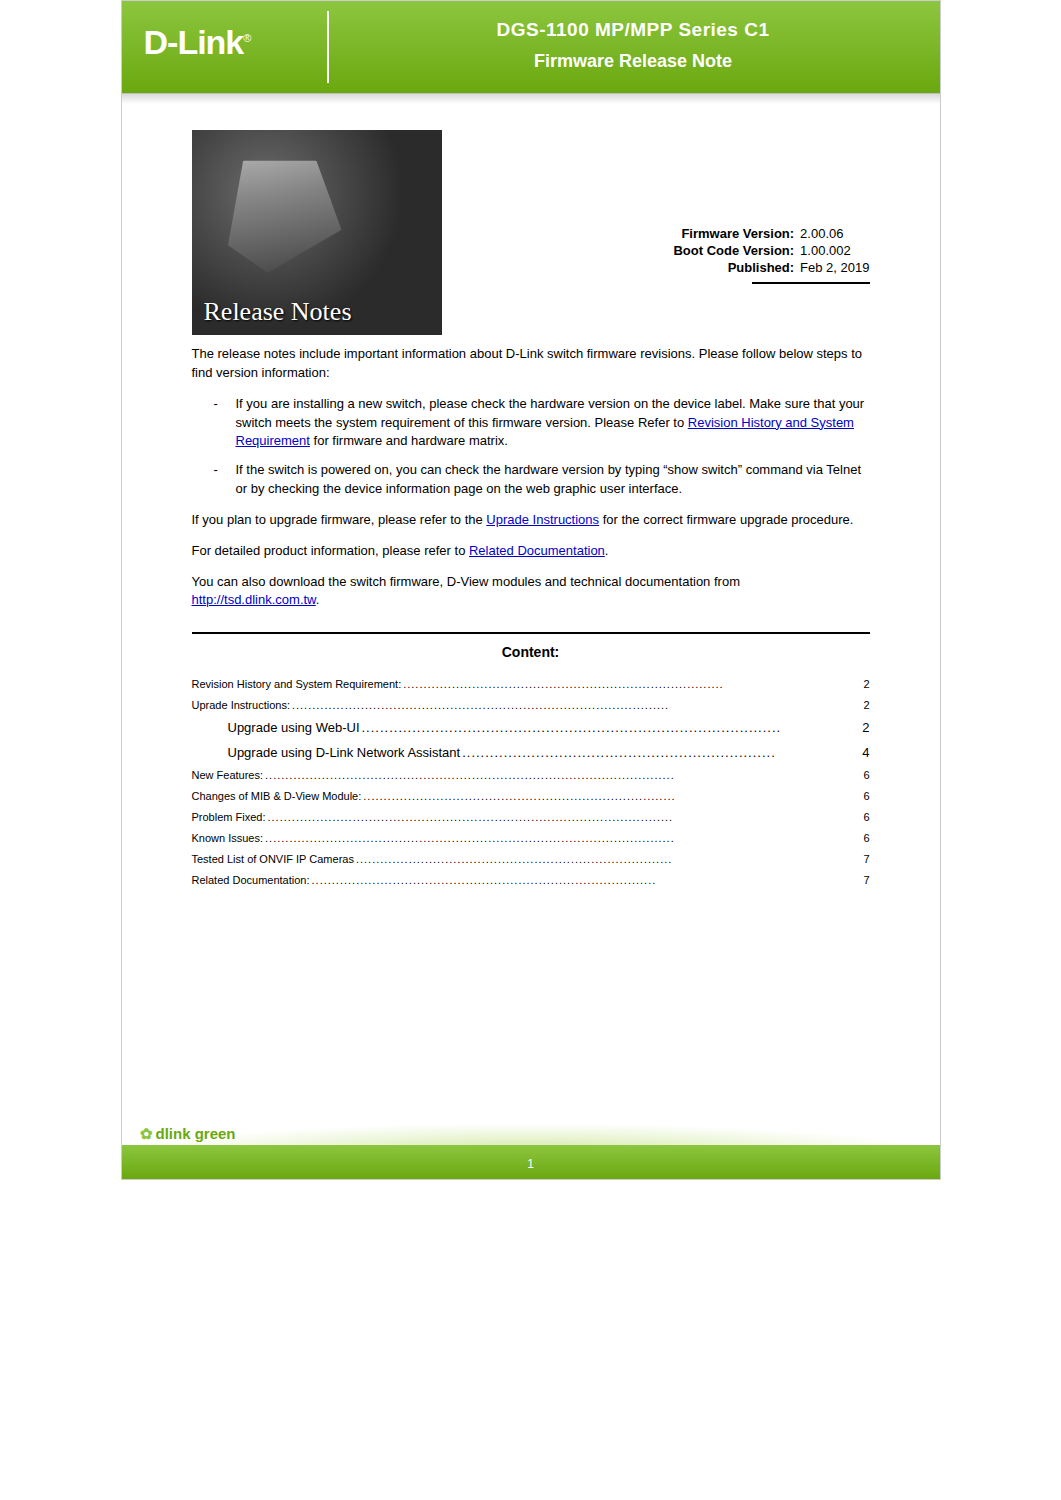D-Link®
DGS-1100 MP/MPP Series C1
Firmware Release Note
Release Notes
| Firmware Version: | 2.00.06 |
| Boot Code Version: | 1.00.002 |
| Published: | Feb 2, 2019 |
The release notes include important information about D-Link switch firmware revisions. Please follow below steps to find version information:
If you are installing a new switch, please check the hardware version on the device label. Make sure that your switch meets the system requirement of this firmware version. Please Refer to Revision History and System Requirement for firmware and hardware matrix.
If the switch is powered on, you can check the hardware version by typing “show switch” command via Telnet or by checking the device information page on the web graphic user interface.
If you plan to upgrade firmware, please refer to the Uprade Instructions for the correct firmware upgrade procedure.
For detailed product information, please refer to Related Documentation.
You can also download the switch firmware, D-View modules and technical documentation from http://tsd.dlink.com.tw.
Content:
Revision History and System Requirement: ............................................................................... 2
Uprade Instructions: ............................................................................................. 2
Upgrade using Web-UI ........................................................................................... 2
Upgrade using D-Link Network Assistant .................................................................... 4
New Features: ..................................................................................................... 6
Changes of MIB & D-View Module: ............................................................................. 6
Problem Fixed: .................................................................................................... 6
Known Issues: ..................................................................................................... 6
Tested List of ONVIF IP Cameras .............................................................................. 7
Related Documentation: ..................................................................................... 7
✿dlink green
1